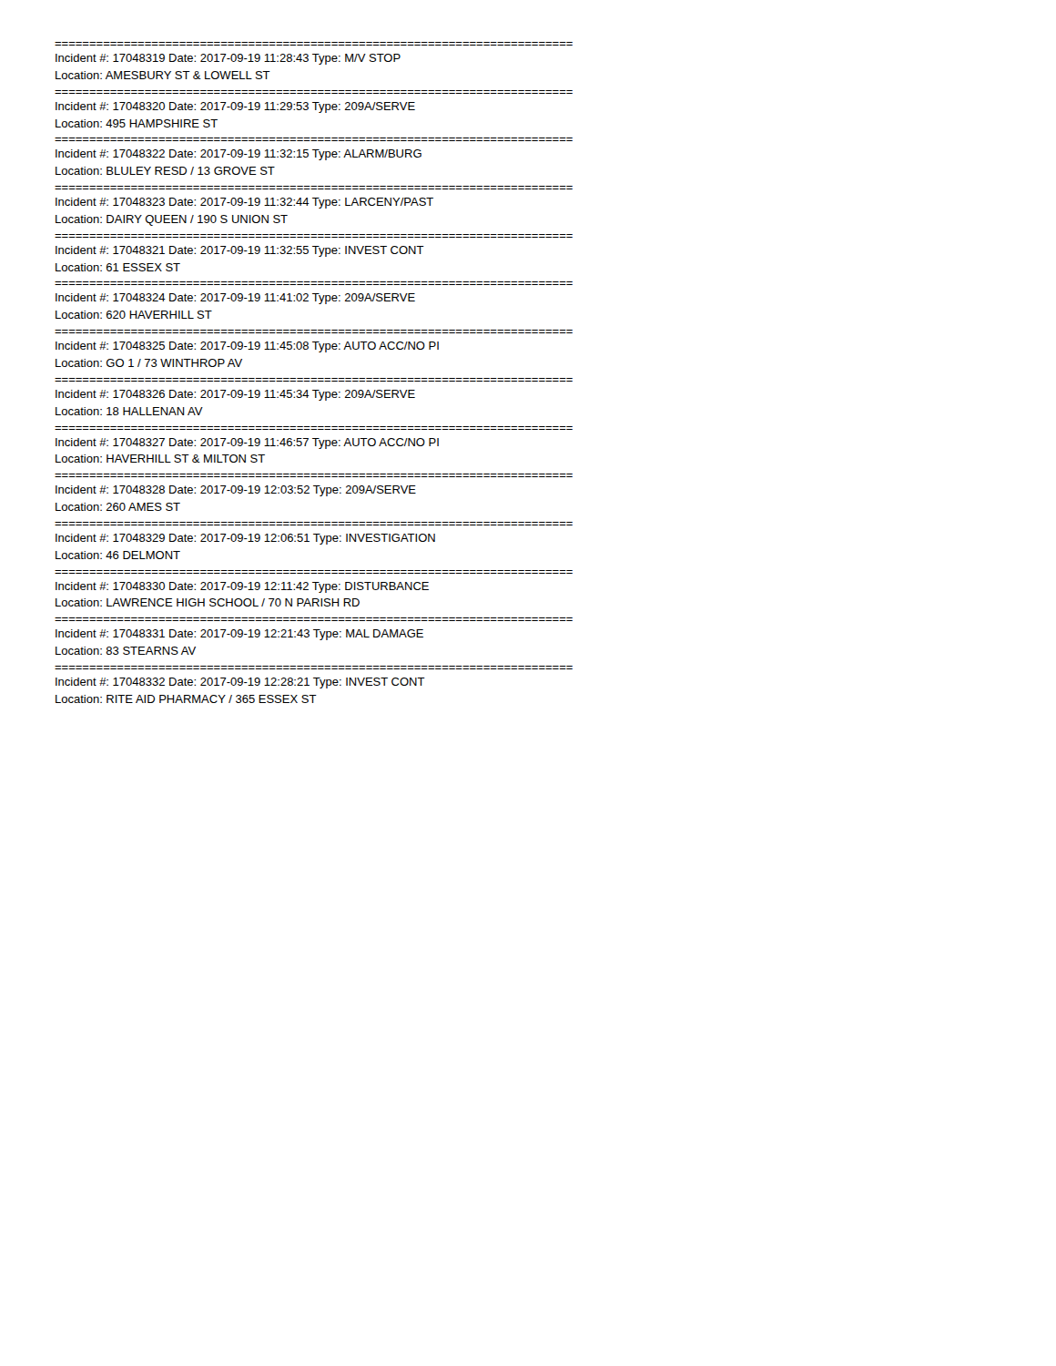===========================================================================
Incident #: 17048319 Date: 2017-09-19 11:28:43 Type: M/V STOP
Location: AMESBURY ST & LOWELL ST
===========================================================================
Incident #: 17048320 Date: 2017-09-19 11:29:53 Type: 209A/SERVE
Location: 495 HAMPSHIRE ST
===========================================================================
Incident #: 17048322 Date: 2017-09-19 11:32:15 Type: ALARM/BURG
Location: BLULEY RESD / 13 GROVE ST
===========================================================================
Incident #: 17048323 Date: 2017-09-19 11:32:44 Type: LARCENY/PAST
Location: DAIRY QUEEN / 190 S UNION ST
===========================================================================
Incident #: 17048321 Date: 2017-09-19 11:32:55 Type: INVEST CONT
Location: 61 ESSEX ST
===========================================================================
Incident #: 17048324 Date: 2017-09-19 11:41:02 Type: 209A/SERVE
Location: 620 HAVERHILL ST
===========================================================================
Incident #: 17048325 Date: 2017-09-19 11:45:08 Type: AUTO ACC/NO PI
Location: GO 1 / 73 WINTHROP AV
===========================================================================
Incident #: 17048326 Date: 2017-09-19 11:45:34 Type: 209A/SERVE
Location: 18 HALLENAN AV
===========================================================================
Incident #: 17048327 Date: 2017-09-19 11:46:57 Type: AUTO ACC/NO PI
Location: HAVERHILL ST & MILTON ST
===========================================================================
Incident #: 17048328 Date: 2017-09-19 12:03:52 Type: 209A/SERVE
Location: 260 AMES ST
===========================================================================
Incident #: 17048329 Date: 2017-09-19 12:06:51 Type: INVESTIGATION
Location: 46 DELMONT
===========================================================================
Incident #: 17048330 Date: 2017-09-19 12:11:42 Type: DISTURBANCE
Location: LAWRENCE HIGH SCHOOL / 70 N PARISH RD
===========================================================================
Incident #: 17048331 Date: 2017-09-19 12:21:43 Type: MAL DAMAGE
Location: 83 STEARNS AV
===========================================================================
Incident #: 17048332 Date: 2017-09-19 12:28:21 Type: INVEST CONT
Location: RITE AID PHARMACY / 365 ESSEX ST